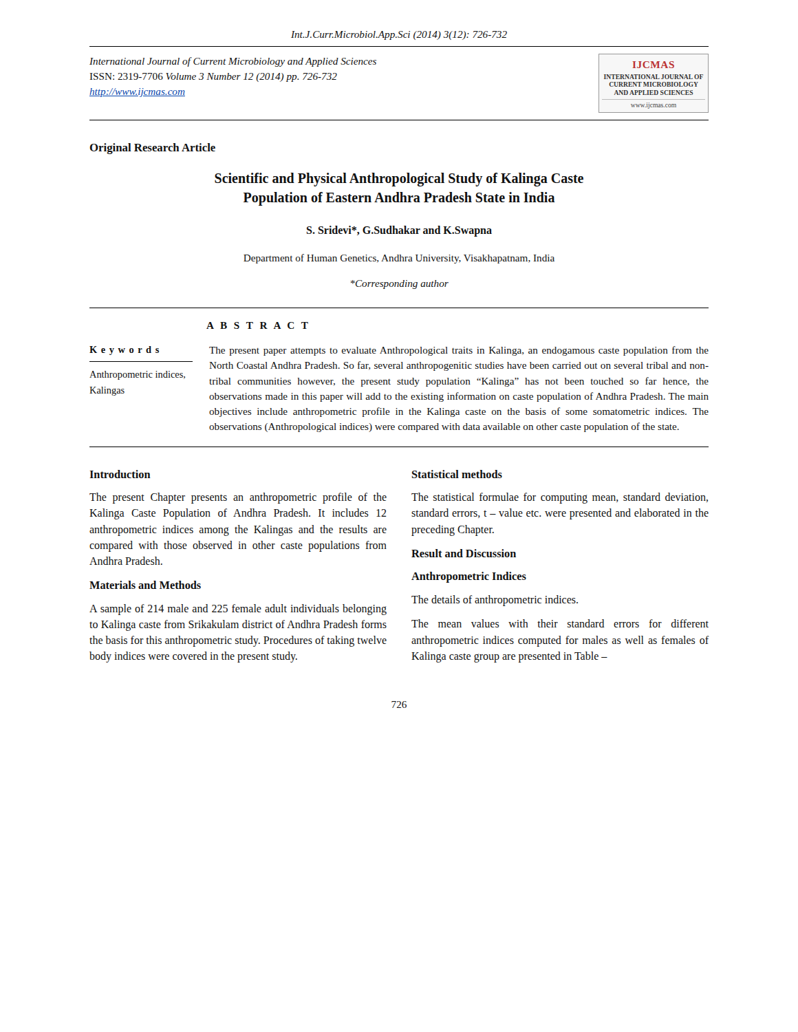Int.J.Curr.Microbiol.App.Sci (2014) 3(12): 726-732
International Journal of Current Microbiology and Applied Sciences
ISSN: 2319-7706 Volume 3 Number 12 (2014) pp. 726-732
http://www.ijcmas.com
IJCMAS INTERNATIONAL JOURNAL OF CURRENT MICROBIOLOGY AND APPLIED SCIENCES www.ijcmas.com
Original Research Article
Scientific and Physical Anthropological Study of Kalinga Caste
Population of Eastern Andhra Pradesh State in India
S. Sridevi*, G.Sudhakar and K.Swapna
Department of Human Genetics, Andhra University, Visakhapatnam, India
*Corresponding author
A B S T R A C T
K e y w o r d s
Anthropometric indices,
Kalingas
The present paper attempts to evaluate Anthropological traits in Kalinga, an endogamous caste population from the North Coastal Andhra Pradesh. So far, several anthropogenitic studies have been carried out on several tribal and non-tribal communities however, the present study population “Kalinga” has not been touched so far hence, the observations made in this paper will add to the existing information on caste population of Andhra Pradesh. The main objectives include anthropometric profile in the Kalinga caste on the basis of some somatometric indices. The observations (Anthropological indices) were compared with data available on other caste population of the state.
Introduction
The present Chapter presents an anthropometric profile of the Kalinga Caste Population of Andhra Pradesh. It includes 12 anthropometric indices among the Kalingas and the results are compared with those observed in other caste populations from Andhra Pradesh.
Materials and Methods
A sample of 214 male and 225 female adult individuals belonging to Kalinga caste from Srikakulam district of Andhra Pradesh forms the basis for this anthropometric study. Procedures of taking twelve body indices were covered in the present study.
Statistical methods
The statistical formulae for computing mean, standard deviation, standard errors, t – value etc. were presented and elaborated in the preceding Chapter.
Result and Discussion
Anthropometric Indices
The details of anthropometric indices.
The mean values with their standard errors for different anthropometric indices computed for males as well as females of Kalinga caste group are presented in Table –
726